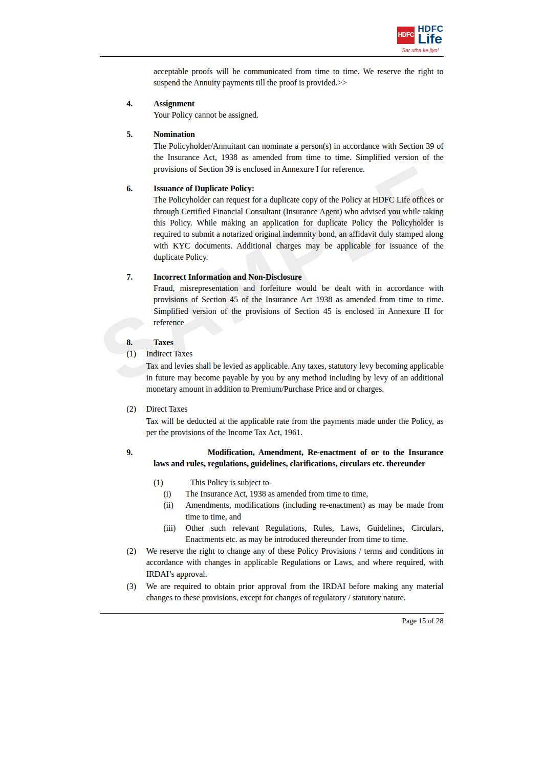SAMPLE
HDFC HDFCLife
Sar utha ke jiyo!
acceptable proofs will be communicated from time to time. We reserve the right to suspend the Annuity payments till the proof is provided.>>
4.
Assignment
Your Policy cannot be assigned.
5.
Nomination
The Policyholder/Annuitant can nominate a person(s) in accordance with Section 39 of the Insurance Act, 1938 as amended from time to time. Simplified version of the provisions of Section 39 is enclosed in Annexure I for reference.
6.
Issuance of Duplicate Policy:
The Policyholder can request for a duplicate copy of the Policy at HDFC Life offices or through Certified Financial Consultant (Insurance Agent) who advised you while taking this Policy. While making an application for duplicate Policy the Policyholder is required to submit a notarized original indemnity bond, an affidavit duly stamped along with KYC documents. Additional charges may be applicable for issuance of the duplicate Policy.
7.
Incorrect Information and Non-Disclosure
Fraud, misrepresentation and forfeiture would be dealt with in accordance with provisions of Section 45 of the Insurance Act 1938 as amended from time to time. Simplified version of the provisions of Section 45 is enclosed in Annexure II for reference
8.
Taxes
(1)
Indirect Taxes
Tax and levies shall be levied as applicable. Any taxes, statutory levy becoming applicable in future may become payable by you by any method including by levy of an additional monetary amount in addition to Premium/Purchase Price and or charges.
(2)
Direct Taxes
Tax will be deducted at the applicable rate from the payments made under the Policy, as per the provisions of the Income Tax Act, 1961.
9.
Modification, Amendment, Re-enactment of or to the Insurance laws and rules, regulations, guidelines, clarifications, circulars etc. thereunder
(1)
This Policy is subject to-
(i)
The Insurance Act, 1938 as amended from time to time,
(ii)
Amendments, modifications (including re-enactment) as may be made from time to time, and
(iii)
Other such relevant Regulations, Rules, Laws, Guidelines, Circulars, Enactments etc. as may be introduced thereunder from time to time.
(2)
We reserve the right to change any of these Policy Provisions / terms and conditions in accordance with changes in applicable Regulations or Laws, and where required, with IRDAI’s approval.
(3)
We are required to obtain prior approval from the IRDAI before making any material changes to these provisions, except for changes of regulatory / statutory nature.
Page 15 of 28